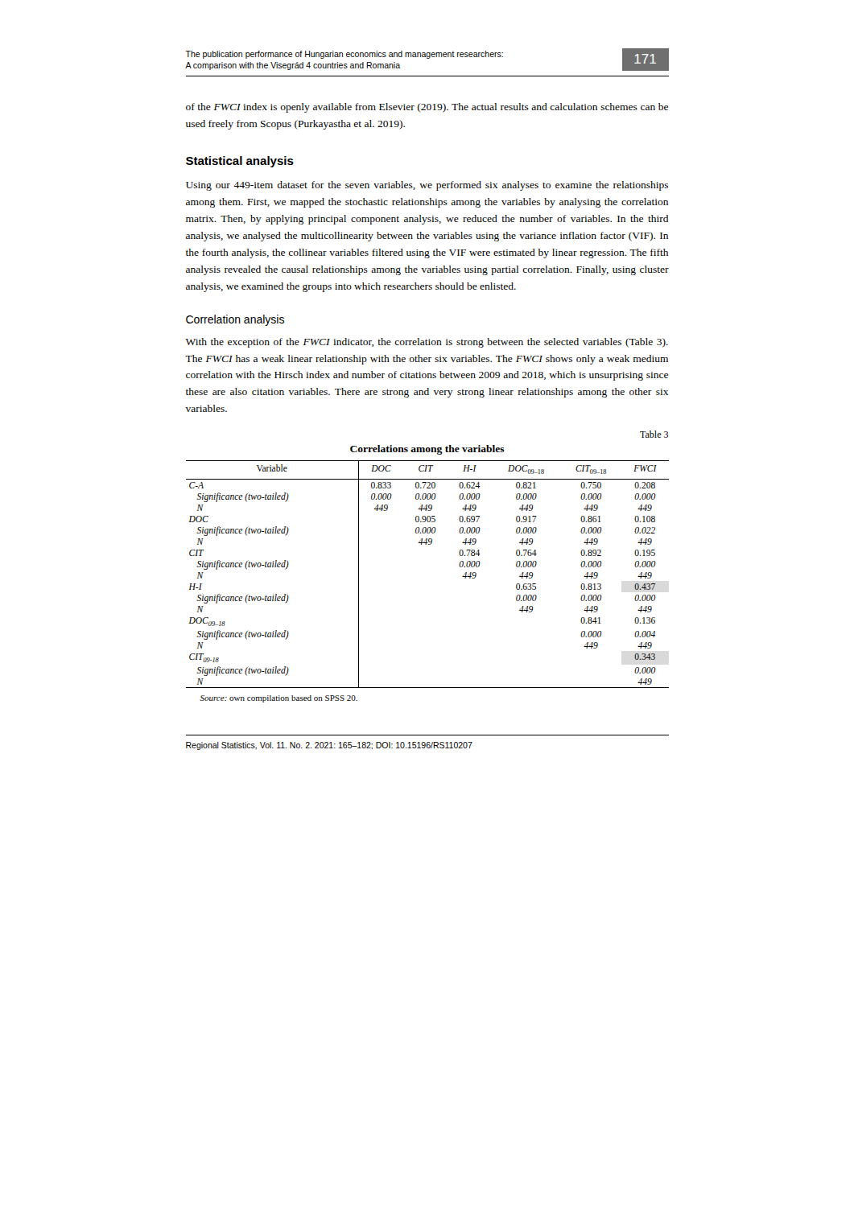The publication performance of Hungarian economics and management researchers:
A comparison with the Visegrád 4 countries and Romania
171
of the FWCI index is openly available from Elsevier (2019). The actual results and calculation schemes can be used freely from Scopus (Purkayastha et al. 2019).
Statistical analysis
Using our 449-item dataset for the seven variables, we performed six analyses to examine the relationships among them. First, we mapped the stochastic relationships among the variables by analysing the correlation matrix. Then, by applying principal component analysis, we reduced the number of variables. In the third analysis, we analysed the multicollinearity between the variables using the variance inflation factor (VIF). In the fourth analysis, the collinear variables filtered using the VIF were estimated by linear regression. The fifth analysis revealed the causal relationships among the variables using partial correlation. Finally, using cluster analysis, we examined the groups into which researchers should be enlisted.
Correlation analysis
With the exception of the FWCI indicator, the correlation is strong between the selected variables (Table 3). The FWCI has a weak linear relationship with the other six variables. The FWCI shows only a weak medium correlation with the Hirsch index and number of citations between 2009 and 2018, which is unsurprising since these are also citation variables. There are strong and very strong linear relationships among the other six variables.
Table 3
Correlations among the variables
| Variable | DOC | CIT | H-I | DOC 09–18 | CIT 09–18 | FWCI |
| --- | --- | --- | --- | --- | --- | --- |
| C-A | 0.833 | 0.720 | 0.624 | 0.821 | 0.750 | 0.208 |
| Significance (two-tailed) | 0.000 | 0.000 | 0.000 | 0.000 | 0.000 | 0.000 |
| N | 449 | 449 | 449 | 449 | 449 | 449 |
| DOC | | 0.905 | 0.697 | 0.917 | 0.861 | 0.108 |
| Significance (two-tailed) | | 0.000 | 0.000 | 0.000 | 0.000 | 0.022 |
| N | | 449 | 449 | 449 | 449 | 449 |
| CIT | | | 0.784 | 0.764 | 0.892 | 0.195 |
| Significance (two-tailed) | | | 0.000 | 0.000 | 0.000 | 0.000 |
| N | | | 449 | 449 | 449 | 449 |
| H-I | | | | 0.635 | 0.813 | 0.437 |
| Significance (two-tailed) | | | | 0.000 | 0.000 | 0.000 |
| N | | | | 449 | 449 | 449 |
| DOC 09–18 | | | | | 0.841 | 0.136 |
| Significance (two-tailed) | | | | | 0.000 | 0.004 |
| N | | | | | 449 | 449 |
| CIT 09-18 | | | | | | 0.343 |
| Significance (two-tailed) | | | | | | 0.000 |
| N | | | | | | 449 |
Source: own compilation based on SPSS 20.
Regional Statistics, Vol. 11. No. 2. 2021: 165–182; DOI: 10.15196/RS110207